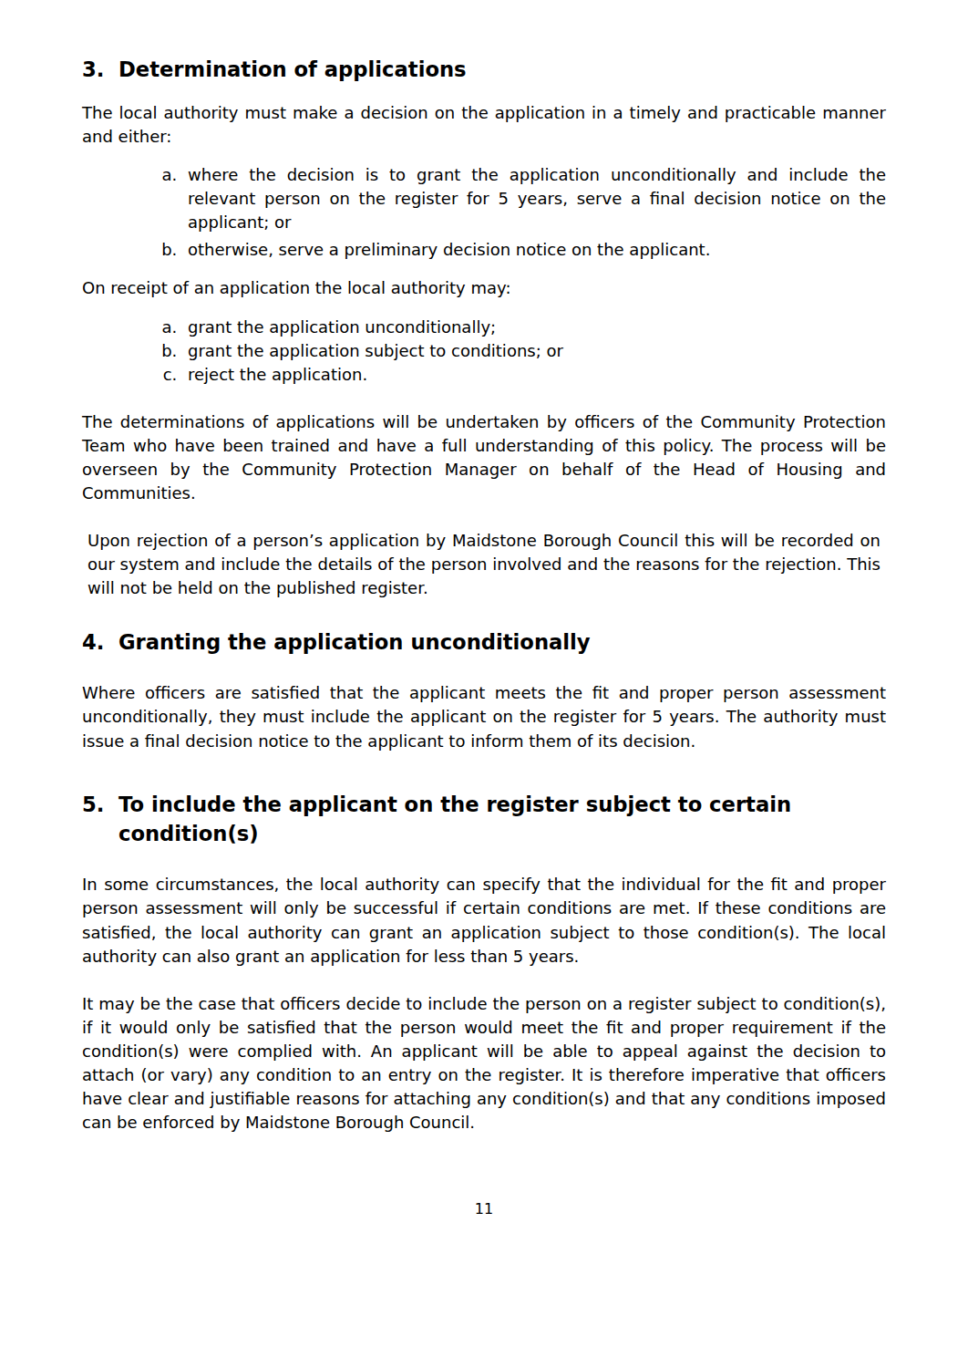3. Determination of applications
The local authority must make a decision on the application in a timely and practicable manner and either:
where the decision is to grant the application unconditionally and include the relevant person on the register for 5 years, serve a final decision notice on the applicant; or
otherwise, serve a preliminary decision notice on the applicant.
On receipt of an application the local authority may:
grant the application unconditionally;
grant the application subject to conditions; or
reject the application.
The determinations of applications will be undertaken by officers of the Community Protection Team who have been trained and have a full understanding of this policy. The process will be overseen by the Community Protection Manager on behalf of the Head of Housing and Communities.
Upon rejection of a person’s application by Maidstone Borough Council this will be recorded on our system and include the details of the person involved and the reasons for the rejection. This will not be held on the published register.
4. Granting the application unconditionally
Where officers are satisfied that the applicant meets the fit and proper person assessment unconditionally, they must include the applicant on the register for 5 years. The authority must issue a final decision notice to the applicant to inform them of its decision.
5. To include the applicant on the register subject to certain condition(s)
In some circumstances, the local authority can specify that the individual for the fit and proper person assessment will only be successful if certain conditions are met. If these conditions are satisfied, the local authority can grant an application subject to those condition(s). The local authority can also grant an application for less than 5 years.
It may be the case that officers decide to include the person on a register subject to condition(s), if it would only be satisfied that the person would meet the fit and proper requirement if the condition(s) were complied with. An applicant will be able to appeal against the decision to attach (or vary) any condition to an entry on the register. It is therefore imperative that officers have clear and justifiable reasons for attaching any condition(s) and that any conditions imposed can be enforced by Maidstone Borough Council.
11